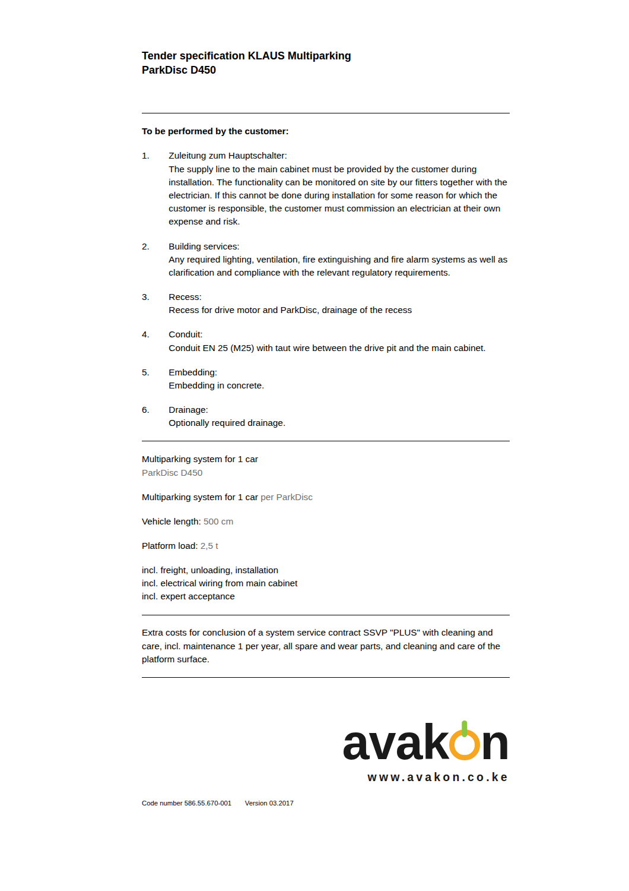Tender specification KLAUS Multiparking
ParkDisc D450
To be performed by the customer:
Zuleitung zum Hauptschalter: The supply line to the main cabinet must be provided by the customer during installation. The functionality can be monitored on site by our fitters together with the electrician. If this cannot be done during installation for some reason for which the customer is responsible, the customer must commission an electrician at their own expense and risk.
Building services: Any required lighting, ventilation, fire extinguishing and fire alarm systems as well as clarification and compliance with the relevant regulatory requirements.
Recess: Recess for drive motor and ParkDisc, drainage of the recess
Conduit: Conduit EN 25 (M25) with taut wire between the drive pit and the main cabinet.
Embedding: Embedding in concrete.
Drainage: Optionally required drainage.
Multiparking system for 1 car
ParkDisc D450
Multiparking system for 1 car per ParkDisc
Vehicle length: 500 cm
Platform load: 2,5 t
incl. freight, unloading, installation
incl. electrical wiring from main cabinet
incl. expert acceptance
Extra costs for conclusion of a system service contract SSVP "PLUS" with cleaning and care, incl. maintenance 1 per year, all spare and wear parts, and cleaning and care of the platform surface.
avak n
www.avakon.co.ke
Code number 586.55.670-001 Version 03.2017